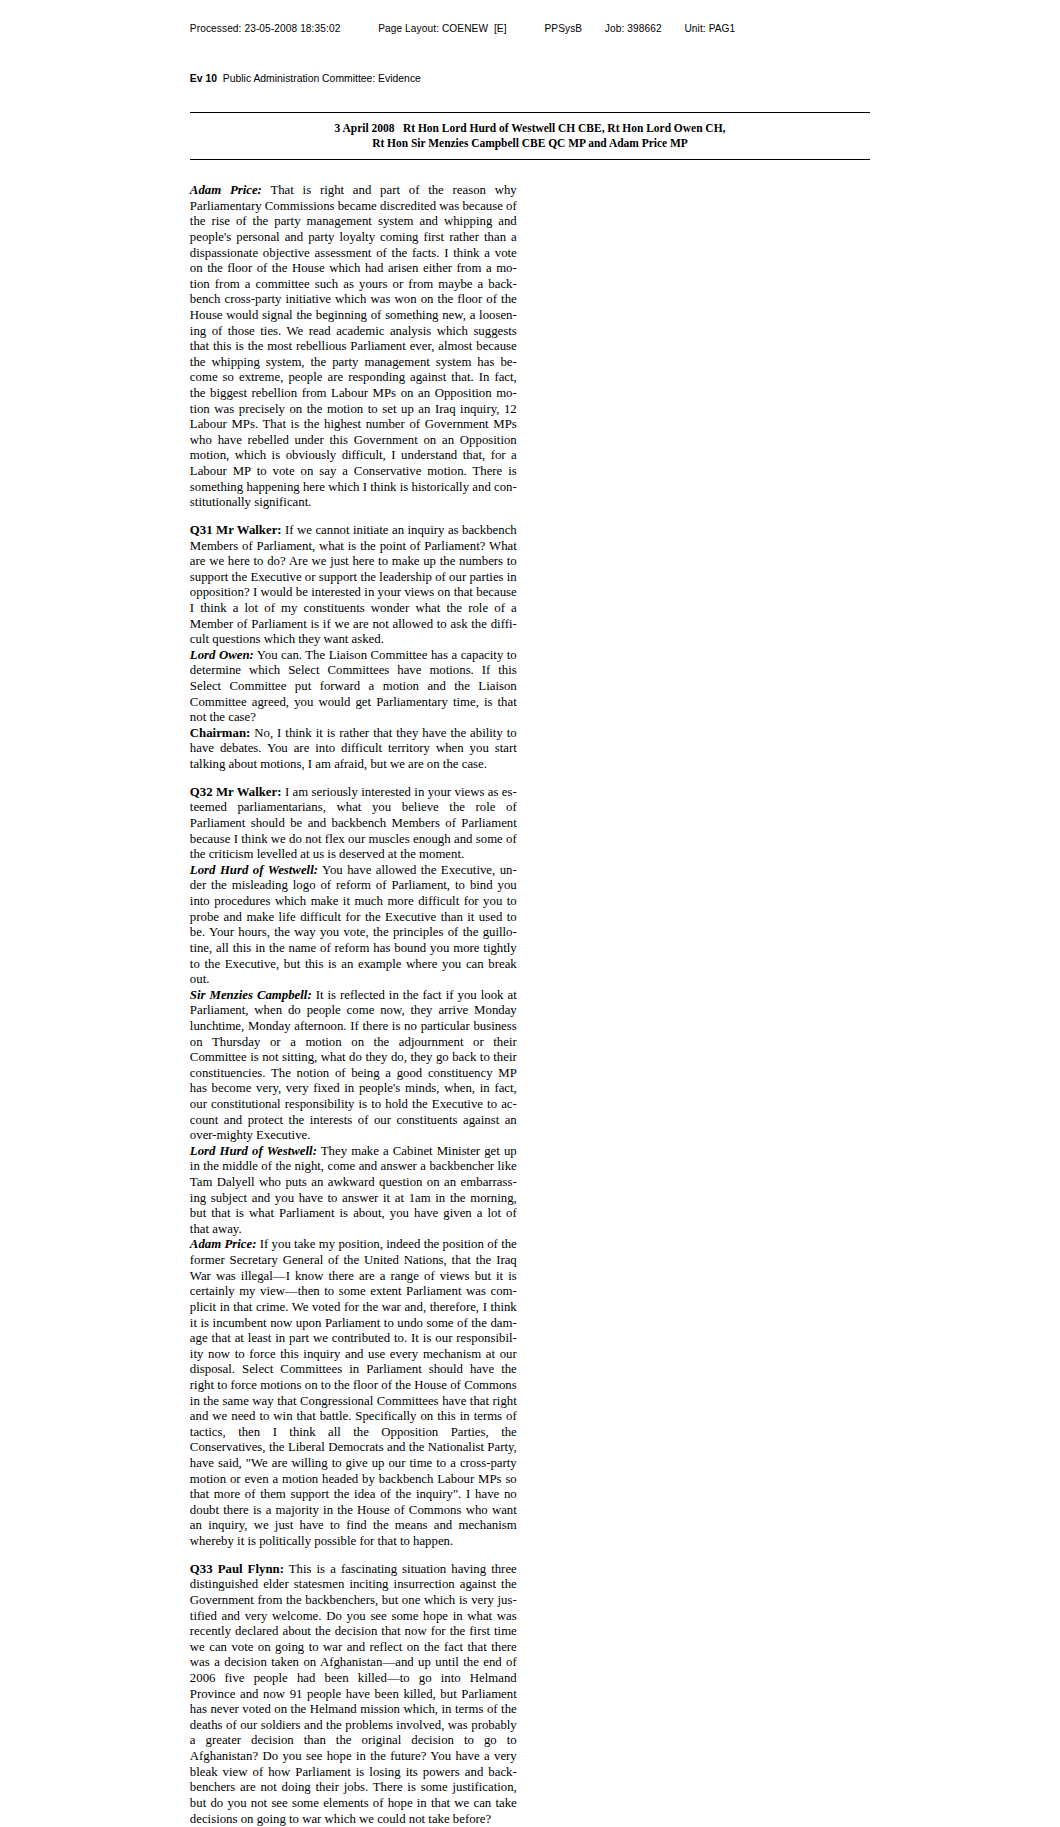Processed: 23-05-2008 18:35:02 Page Layout: COENEW [E] PPSysB Job: 398662 Unit: PAG1
Ev 10 Public Administration Committee: Evidence
3 April 2008 Rt Hon Lord Hurd of Westwell CH CBE, Rt Hon Lord Owen CH,
Rt Hon Sir Menzies Campbell CBE QC MP and Adam Price MP
Adam Price: That is right and part of the reason why Parliamentary Commissions became discredited was because of the rise of the party management system and whipping and people's personal and party loyalty coming first rather than a dispassionate objective assessment of the facts. I think a vote on the floor of the House which had arisen either from a motion from a committee such as yours or from maybe a backbench cross-party initiative which was won on the floor of the House would signal the beginning of something new, a loosening of those ties. We read academic analysis which suggests that this is the most rebellious Parliament ever, almost because the whipping system, the party management system has become so extreme, people are responding against that. In fact, the biggest rebellion from Labour MPs on an Opposition motion was precisely on the motion to set up an Iraq inquiry, 12 Labour MPs. That is the highest number of Government MPs who have rebelled under this Government on an Opposition motion, which is obviously difficult, I understand that, for a Labour MP to vote on say a Conservative motion. There is something happening here which I think is historically and constitutionally significant.
Q31 Mr Walker: If we cannot initiate an inquiry as backbench Members of Parliament, what is the point of Parliament? What are we here to do? Are we just here to make up the numbers to support the Executive or support the leadership of our parties in opposition? I would be interested in your views on that because I think a lot of my constituents wonder what the role of a Member of Parliament is if we are not allowed to ask the difficult questions which they want asked.
Lord Owen: You can. The Liaison Committee has a capacity to determine which Select Committees have motions. If this Select Committee put forward a motion and the Liaison Committee agreed, you would get Parliamentary time, is that not the case?
Chairman: No, I think it is rather that they have the ability to have debates. You are into difficult territory when you start talking about motions, I am afraid, but we are on the case.
Q32 Mr Walker: I am seriously interested in your views as esteemed parliamentarians, what you believe the role of Parliament should be and backbench Members of Parliament because I think we do not flex our muscles enough and some of the criticism levelled at us is deserved at the moment.
Lord Hurd of Westwell: You have allowed the Executive, under the misleading logo of reform of Parliament, to bind you into procedures which make it much more difficult for you to probe and make life difficult for the Executive than it used to be. Your hours, the way you vote, the principles of the guillotine, all this in the name of reform has bound you more tightly to the Executive, but this is an example where you can break out.
Sir Menzies Campbell: It is reflected in the fact if you look at Parliament, when do people come now, they arrive Monday lunchtime, Monday afternoon. If there is no particular business on Thursday or a motion on the adjournment or their Committee is not sitting, what do they do, they go back to their constituencies. The notion of being a good constituency MP has become very, very fixed in people's minds, when, in fact, our constitutional responsibility is to hold the Executive to account and protect the interests of our constituents against an over-mighty Executive.
Lord Hurd of Westwell: They make a Cabinet Minister get up in the middle of the night, come and answer a backbencher like Tam Dalyell who puts an awkward question on an embarrassing subject and you have to answer it at 1am in the morning, but that is what Parliament is about, you have given a lot of that away.
Adam Price: If you take my position, indeed the position of the former Secretary General of the United Nations, that the Iraq War was illegal—I know there are a range of views but it is certainly my view—then to some extent Parliament was complicit in that crime. We voted for the war and, therefore, I think it is incumbent now upon Parliament to undo some of the damage that at least in part we contributed to. It is our responsibility now to force this inquiry and use every mechanism at our disposal. Select Committees in Parliament should have the right to force motions on to the floor of the House of Commons in the same way that Congressional Committees have that right and we need to win that battle. Specifically on this in terms of tactics, then I think all the Opposition Parties, the Conservatives, the Liberal Democrats and the Nationalist Party, have said, "We are willing to give up our time to a cross-party motion or even a motion headed by backbench Labour MPs so that more of them support the idea of the inquiry". I have no doubt there is a majority in the House of Commons who want an inquiry, we just have to find the means and mechanism whereby it is politically possible for that to happen.
Q33 Paul Flynn: This is a fascinating situation having three distinguished elder statesmen inciting insurrection against the Government from the backbenchers, but one which is very justified and very welcome. Do you see some hope in what was recently declared about the decision that now for the first time we can vote on going to war and reflect on the fact that there was a decision taken on Afghanistan—and up until the end of 2006 five people had been killed—to go into Helmand Province and now 91 people have been killed, but Parliament has never voted on the Helmand mission which, in terms of the deaths of our soldiers and the problems involved, was probably a greater decision than the original decision to go to Afghanistan? Do you see hope in the future? You have a very bleak view of how Parliament is losing its powers and backbenchers are not doing their jobs. There is some justification, but do you not see some elements of hope in that we can take decisions on going to war which we could not take before?